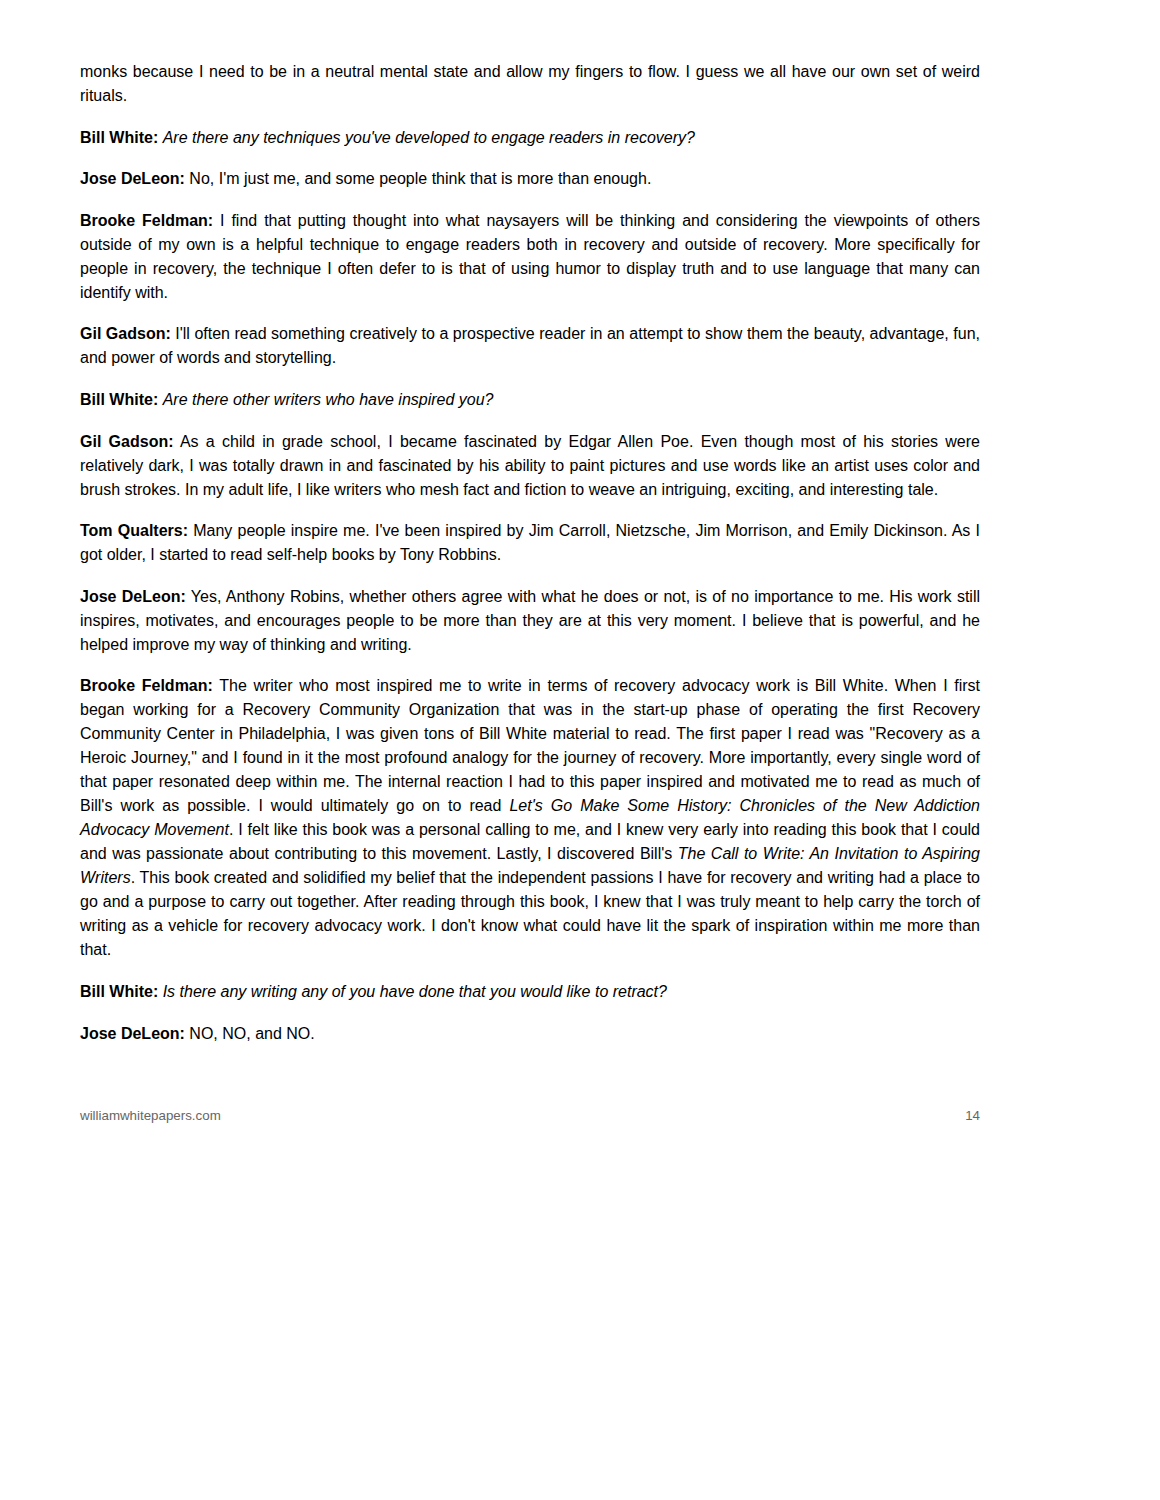monks because I need to be in a neutral mental state and allow my fingers to flow. I guess we all have our own set of weird rituals.
Bill White: Are there any techniques you've developed to engage readers in recovery?
Jose DeLeon: No, I'm just me, and some people think that is more than enough.
Brooke Feldman: I find that putting thought into what naysayers will be thinking and considering the viewpoints of others outside of my own is a helpful technique to engage readers both in recovery and outside of recovery. More specifically for people in recovery, the technique I often defer to is that of using humor to display truth and to use language that many can identify with.
Gil Gadson: I'll often read something creatively to a prospective reader in an attempt to show them the beauty, advantage, fun, and power of words and storytelling.
Bill White: Are there other writers who have inspired you?
Gil Gadson: As a child in grade school, I became fascinated by Edgar Allen Poe. Even though most of his stories were relatively dark, I was totally drawn in and fascinated by his ability to paint pictures and use words like an artist uses color and brush strokes. In my adult life, I like writers who mesh fact and fiction to weave an intriguing, exciting, and interesting tale.
Tom Qualters: Many people inspire me. I've been inspired by Jim Carroll, Nietzsche, Jim Morrison, and Emily Dickinson. As I got older, I started to read self-help books by Tony Robbins.
Jose DeLeon: Yes, Anthony Robins, whether others agree with what he does or not, is of no importance to me. His work still inspires, motivates, and encourages people to be more than they are at this very moment. I believe that is powerful, and he helped improve my way of thinking and writing.
Brooke Feldman: The writer who most inspired me to write in terms of recovery advocacy work is Bill White. When I first began working for a Recovery Community Organization that was in the start-up phase of operating the first Recovery Community Center in Philadelphia, I was given tons of Bill White material to read. The first paper I read was "Recovery as a Heroic Journey," and I found in it the most profound analogy for the journey of recovery. More importantly, every single word of that paper resonated deep within me. The internal reaction I had to this paper inspired and motivated me to read as much of Bill's work as possible. I would ultimately go on to read Let's Go Make Some History: Chronicles of the New Addiction Advocacy Movement. I felt like this book was a personal calling to me, and I knew very early into reading this book that I could and was passionate about contributing to this movement. Lastly, I discovered Bill's The Call to Write: An Invitation to Aspiring Writers. This book created and solidified my belief that the independent passions I have for recovery and writing had a place to go and a purpose to carry out together. After reading through this book, I knew that I was truly meant to help carry the torch of writing as a vehicle for recovery advocacy work. I don't know what could have lit the spark of inspiration within me more than that.
Bill White: Is there any writing any of you have done that you would like to retract?
Jose DeLeon: NO, NO, and NO.
williamwhitepapers.com 14